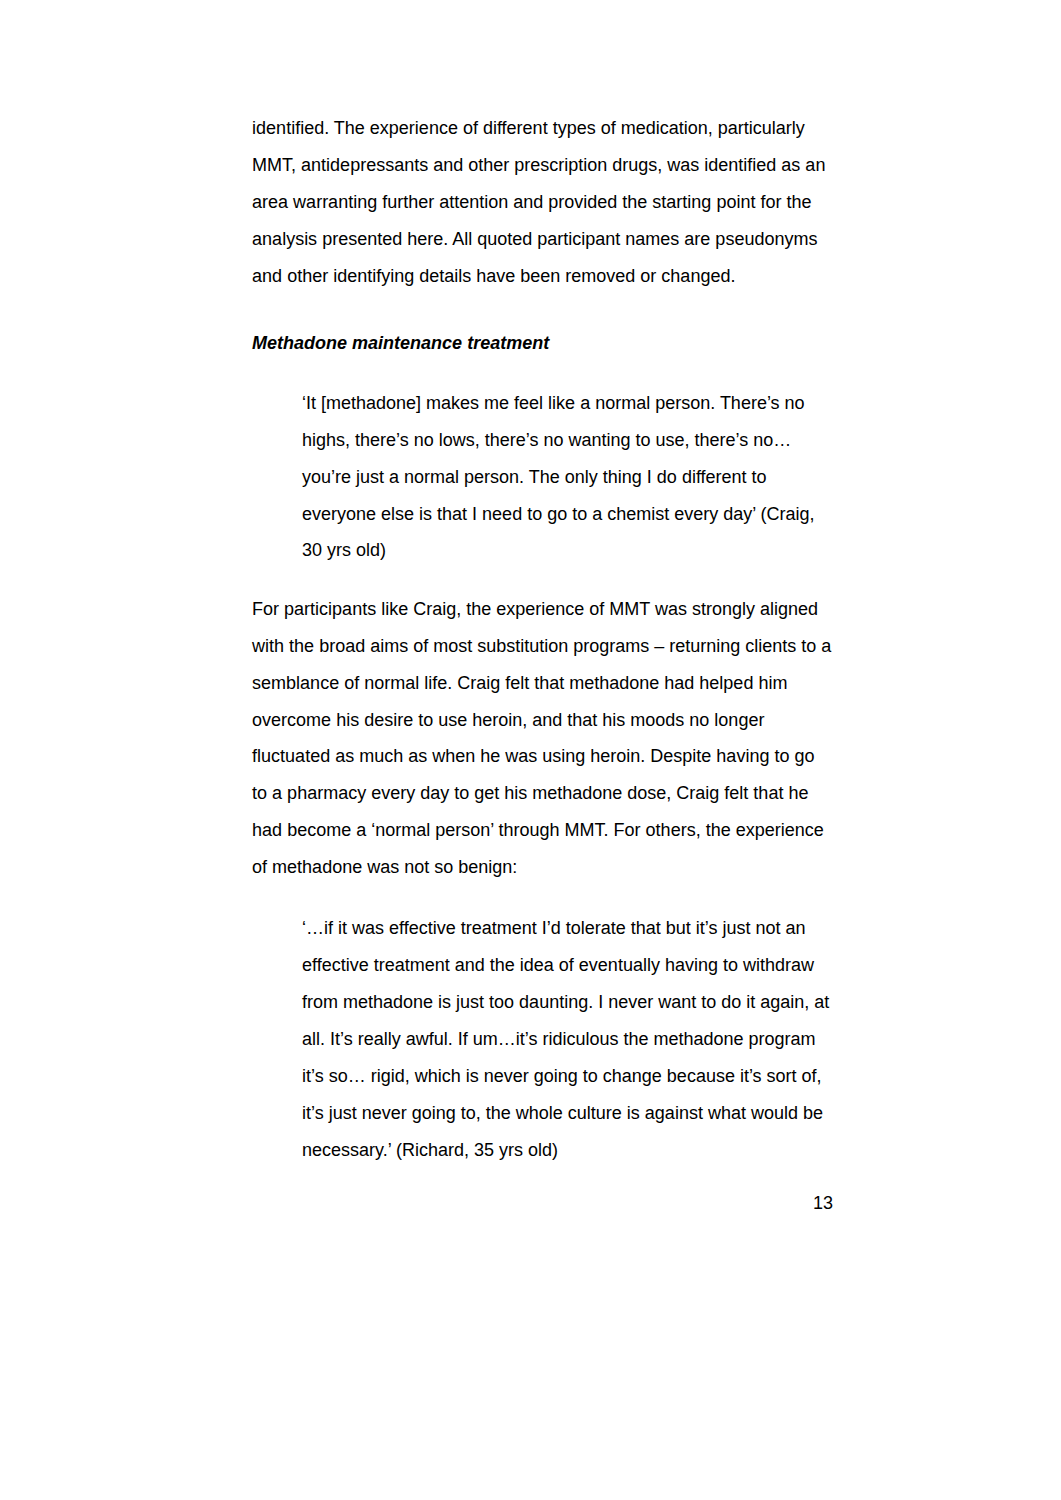identified. The experience of different types of medication, particularly MMT, antidepressants and other prescription drugs, was identified as an area warranting further attention and provided the starting point for the analysis presented here. All quoted participant names are pseudonyms and other identifying details have been removed or changed.
Methadone maintenance treatment
‘It [methadone] makes me feel like a normal person. There’s no highs, there’s no lows, there’s no wanting to use, there’s no… you’re just a normal person. The only thing I do different to everyone else is that I need to go to a chemist every day’ (Craig, 30 yrs old)
For participants like Craig, the experience of MMT was strongly aligned with the broad aims of most substitution programs – returning clients to a semblance of normal life. Craig felt that methadone had helped him overcome his desire to use heroin, and that his moods no longer fluctuated as much as when he was using heroin. Despite having to go to a pharmacy every day to get his methadone dose, Craig felt that he had become a ‘normal person’ through MMT. For others, the experience of methadone was not so benign:
‘…if it was effective treatment I’d tolerate that but it’s just not an effective treatment and the idea of eventually having to withdraw from methadone is just too daunting. I never want to do it again, at all. It’s really awful. If um…it’s ridiculous the methadone program it’s so… rigid, which is never going to change because it’s sort of, it’s just never going to, the whole culture is against what would be necessary.’ (Richard, 35 yrs old)
13